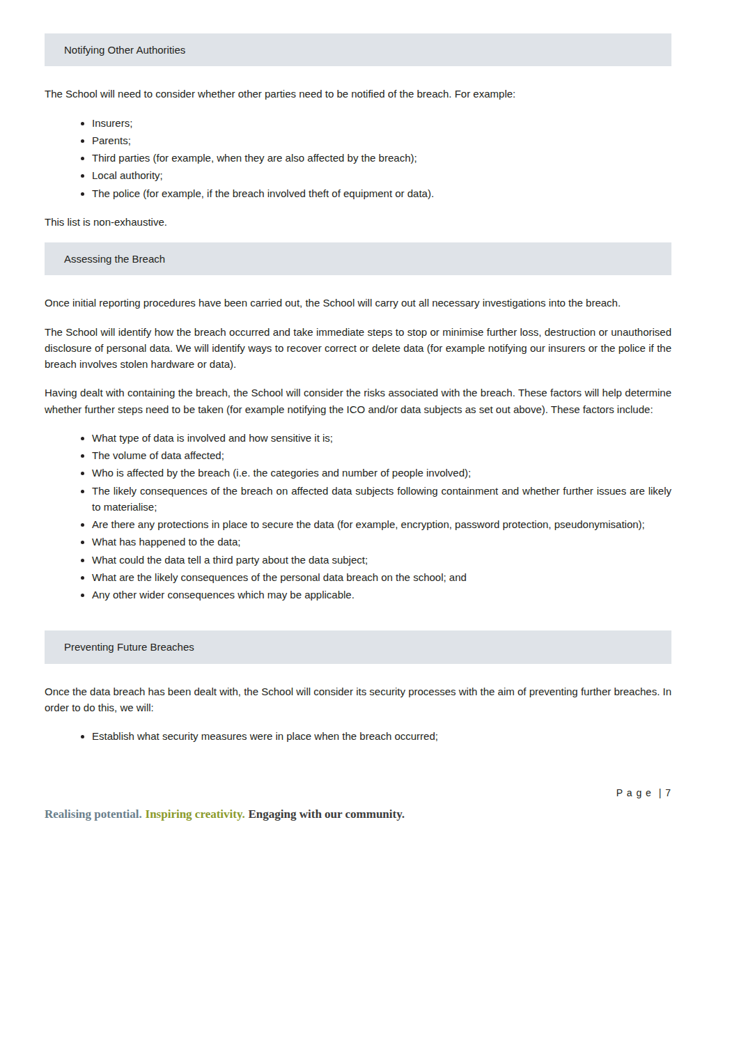Notifying Other Authorities
The School will need to consider whether other parties need to be notified of the breach. For example:
Insurers;
Parents;
Third parties (for example, when they are also affected by the breach);
Local authority;
The police (for example, if the breach involved theft of equipment or data).
This list is non-exhaustive.
Assessing the Breach
Once initial reporting procedures have been carried out, the School will carry out all necessary investigations into the breach.
The School will identify how the breach occurred and take immediate steps to stop or minimise further loss, destruction or unauthorised disclosure of personal data. We will identify ways to recover correct or delete data (for example notifying our insurers or the police if the breach involves stolen hardware or data).
Having dealt with containing the breach, the School will consider the risks associated with the breach. These factors will help determine whether further steps need to be taken (for example notifying the ICO and/or data subjects as set out above). These factors include:
What type of data is involved and how sensitive it is;
The volume of data affected;
Who is affected by the breach (i.e. the categories and number of people involved);
The likely consequences of the breach on affected data subjects following containment and whether further issues are likely to materialise;
Are there any protections in place to secure the data (for example, encryption, password protection, pseudonymisation);
What has happened to the data;
What could the data tell a third party about the data subject;
What are the likely consequences of the personal data breach on the school; and
Any other wider consequences which may be applicable.
Preventing Future Breaches
Once the data breach has been dealt with, the School will consider its security processes with the aim of preventing further breaches. In order to do this, we will:
Establish what security measures were in place when the breach occurred;
P a g e | 7
Realising potential. Inspiring creativity. Engaging with our community.